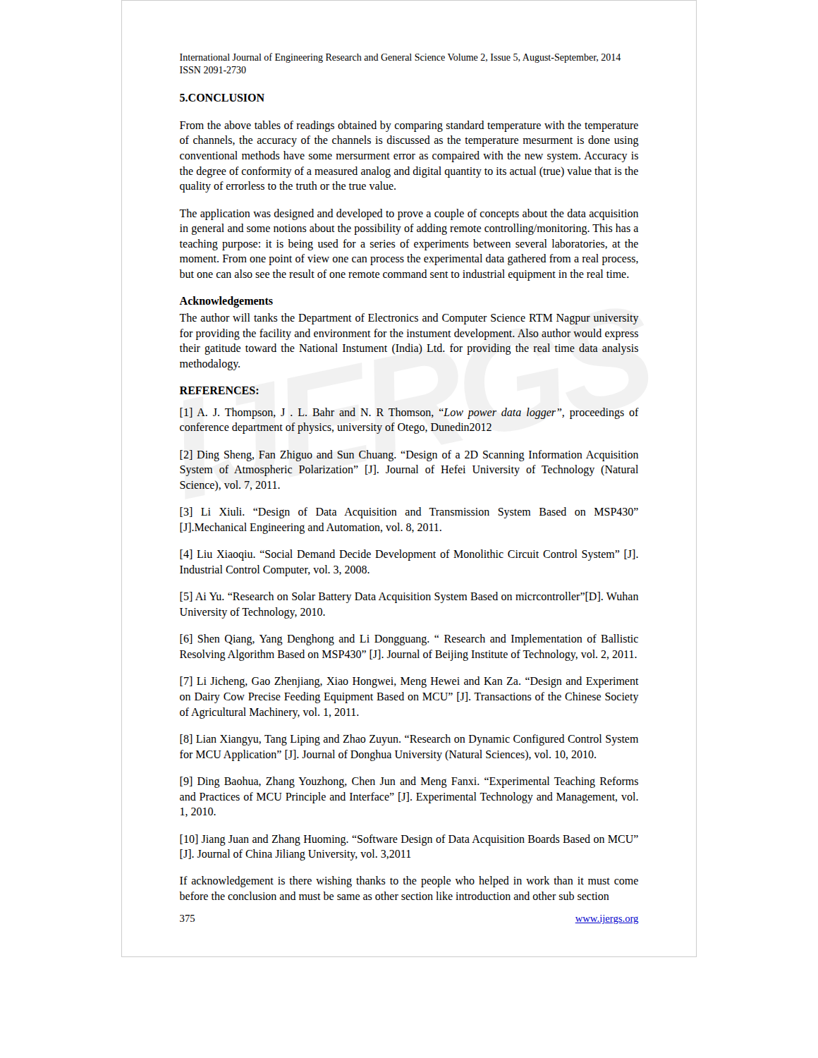IJERGS
International Journal of Engineering Research and General Science Volume 2, Issue 5, August-September, 2014
ISSN 2091-2730
5.CONCLUSION
From the above tables of readings obtained by comparing standard temperature with the temperature of channels, the accuracy of the channels is discussed as the temperature mesurment is done using conventional methods have some mersurment error as compaired with the new system. Accuracy is the degree of conformity of a measured analog and digital quantity to its actual (true) value that is the quality of errorless to the truth or the true value.
The application was designed and developed to prove a couple of concepts about the data acquisition in general and some notions about the possibility of adding remote controlling/monitoring. This has a teaching purpose: it is being used for a series of experiments between several laboratories, at the moment. From one point of view one can process the experimental data gathered from a real process, but one can also see the result of one remote command sent to industrial equipment in the real time.
Acknowledgements
The author will tanks the Department of Electronics and Computer Science RTM Nagpur university for providing the facility and environment for the instument development. Also author would express their gatitude toward the National Instument (India) Ltd. for providing the real time data analysis methodalogy.
REFERENCES:
[1] A. J. Thompson, J . L. Bahr and N. R Thomson, “Low power data logger”, proceedings of conference department of physics, university of Otego, Dunedin2012
[2] Ding Sheng, Fan Zhiguo and Sun Chuang. “Design of a 2D Scanning Information Acquisition System of Atmospheric Polarization” [J]. Journal of Hefei University of Technology (Natural Science), vol. 7, 2011.
[3] Li Xiuli. “Design of Data Acquisition and Transmission System Based on MSP430” [J].Mechanical Engineering and Automation, vol. 8, 2011.
[4] Liu Xiaoqiu. “Social Demand Decide Development of Monolithic Circuit Control System” [J]. Industrial Control Computer, vol. 3, 2008.
[5] Ai Yu. “Research on Solar Battery Data Acquisition System Based on micrcontroller”[D]. Wuhan University of Technology, 2010.
[6] Shen Qiang, Yang Denghong and Li Dongguang. “ Research and Implementation of Ballistic Resolving Algorithm Based on MSP430” [J]. Journal of Beijing Institute of Technology, vol. 2, 2011.
[7] Li Jicheng, Gao Zhenjiang, Xiao Hongwei, Meng Hewei and Kan Za. “Design and Experiment on Dairy Cow Precise Feeding Equipment Based on MCU” [J]. Transactions of the Chinese Society of Agricultural Machinery, vol. 1, 2011.
[8] Lian Xiangyu, Tang Liping and Zhao Zuyun. “Research on Dynamic Configured Control System for MCU Application” [J]. Journal of Donghua University (Natural Sciences), vol. 10, 2010.
[9] Ding Baohua, Zhang Youzhong, Chen Jun and Meng Fanxi. “Experimental Teaching Reforms and Practices of MCU Principle and Interface” [J]. Experimental Technology and Management, vol. 1, 2010.
[10] Jiang Juan and Zhang Huoming. “Software Design of Data Acquisition Boards Based on MCU” [J]. Journal of China Jiliang University, vol. 3,2011
If acknowledgement is there wishing thanks to the people who helped in work than it must come before the conclusion and must be same as other section like introduction and other sub section
375 www.ijergs.org